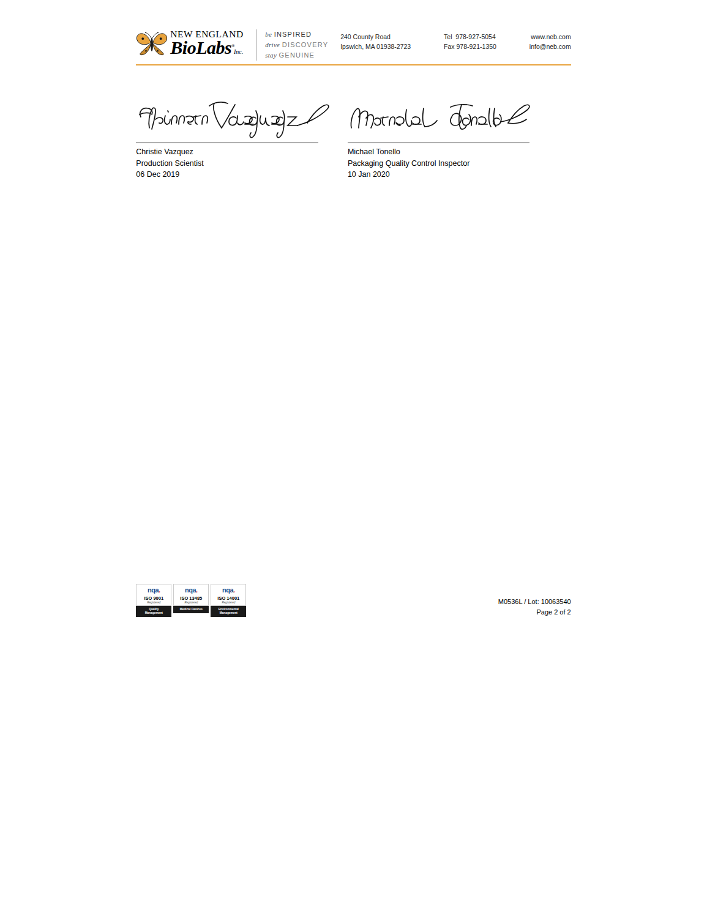NEW ENGLAND BioLabs®Inc.
be INSPIRED
drive DISCOVERY
stay GENUINE
240 County Road
Ipswich, MA 01938-2723
Tel 978-927-5054
Fax 978-921-1350
www.neb.com
info@neb.com
Christie Vazquez
Production Scientist
06 Dec 2019
Michael Tonello
Packaging Quality Control Inspector
10 Jan 2020
nqa.
ISO 9001
Registered
Quality
Management
nqa.
ISO 13485
Registered
Medical Devices
nqa.
ISO 14001
Registered
Environmental
Management
M0536L / Lot: 10063540
Page 2 of 2